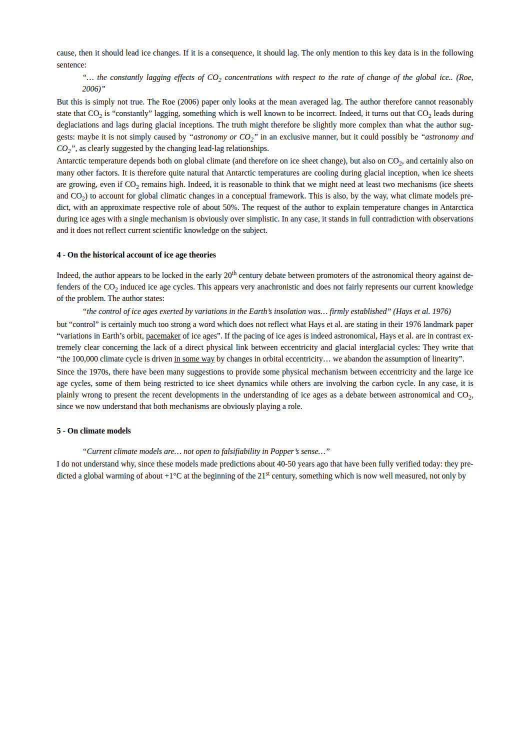cause, then it should lead ice changes. If it is a consequence, it should lag. The only mention to this key data is in the following sentence:
“… the constantly lagging effects of CO2 concentrations with respect to the rate of change of the global ice.. (Roe, 2006)”
But this is simply not true. The Roe (2006) paper only looks at the mean averaged lag. The author therefore cannot reasonably state that CO2 is “constantly” lagging, something which is well known to be incorrect. Indeed, it turns out that CO2 leads during deglaciations and lags during glacial inceptions. The truth might therefore be slightly more complex than what the author suggests: maybe it is not simply caused by “astronomy or CO2” in an exclusive manner, but it could possibly be “astronomy and CO2”, as clearly suggested by the changing lead-lag relationships.
Antarctic temperature depends both on global climate (and therefore on ice sheet change), but also on CO2, and certainly also on many other factors. It is therefore quite natural that Antarctic temperatures are cooling during glacial inception, when ice sheets are growing, even if CO2 remains high. Indeed, it is reasonable to think that we might need at least two mechanisms (ice sheets and CO2) to account for global climatic changes in a conceptual framework. This is also, by the way, what climate models predict, with an approximate respective role of about 50%. The request of the author to explain temperature changes in Antarctica during ice ages with a single mechanism is obviously over simplistic. In any case, it stands in full contradiction with observations and it does not reflect current scientific knowledge on the subject.
4 - On the historical account of ice age theories
Indeed, the author appears to be locked in the early 20th century debate between promoters of the astronomical theory against defenders of the CO2 induced ice age cycles. This appears very anachronistic and does not fairly represents our current knowledge of the problem. The author states:
“the control of ice ages exerted by variations in the Earth’s insolation was… firmly established” (Hays et al. 1976)
but “control” is certainly much too strong a word which does not reflect what Hays et al. are stating in their 1976 landmark paper “variations in Earth’s orbit, pacemaker of ice ages”. If the pacing of ice ages is indeed astronomical, Hays et al. are in contrast extremely clear concerning the lack of a direct physical link between eccentricity and glacial interglacial cycles: They write that “the 100,000 climate cycle is driven in some way by changes in orbital eccentricity… we abandon the assumption of linearity”.
Since the 1970s, there have been many suggestions to provide some physical mechanism between eccentricity and the large ice age cycles, some of them being restricted to ice sheet dynamics while others are involving the carbon cycle. In any case, it is plainly wrong to present the recent developments in the understanding of ice ages as a debate between astronomical and CO2, since we now understand that both mechanisms are obviously playing a role.
5 - On climate models
“Current climate models are… not open to falsifiability in Popper’s sense…”
I do not understand why, since these models made predictions about 40-50 years ago that have been fully verified today: they predicted a global warming of about +1°C at the beginning of the 21st century, something which is now well measured, not only by